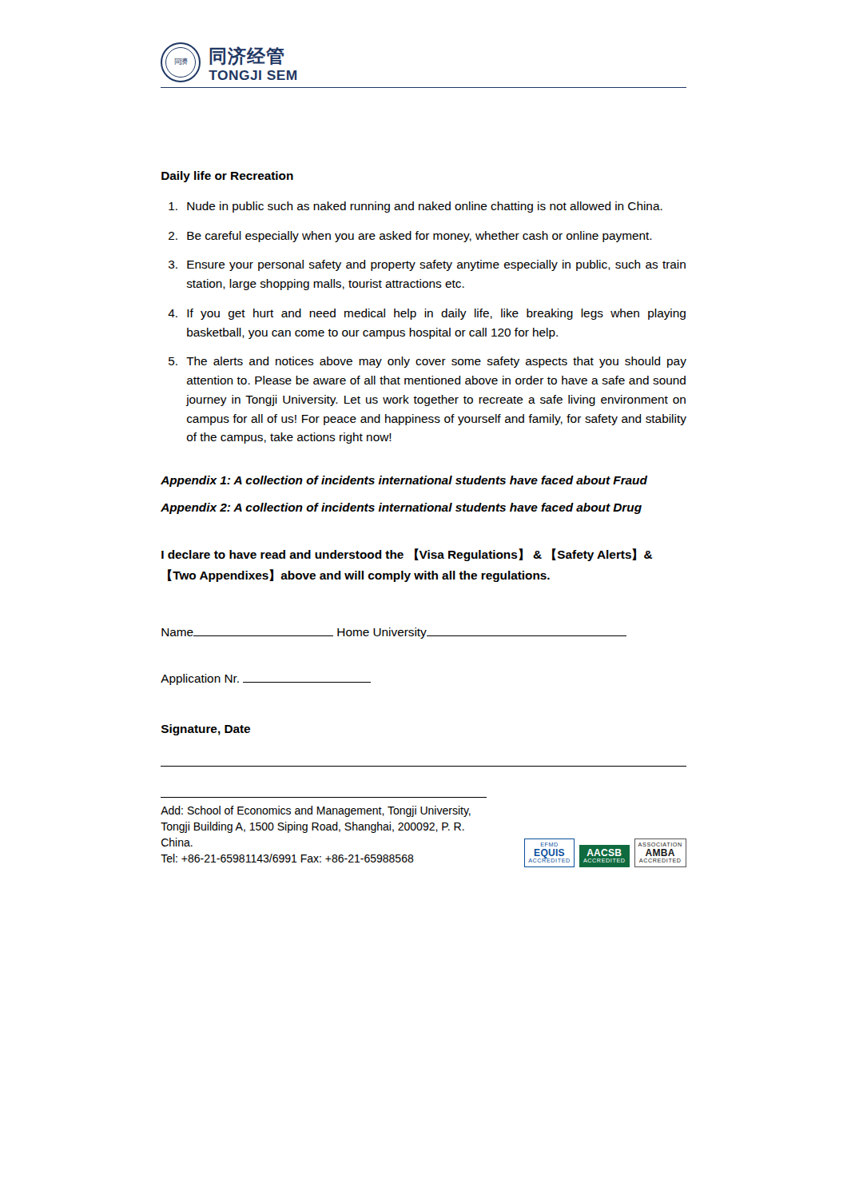同济经管
TONGJI SEM
Daily life or Recreation
Nude in public such as naked running and naked online chatting is not allowed in China.
Be careful especially when you are asked for money, whether cash or online payment.
Ensure your personal safety and property safety anytime especially in public, such as train station, large shopping malls, tourist attractions etc.
If you get hurt and need medical help in daily life, like breaking legs when playing basketball, you can come to our campus hospital or call 120 for help.
The alerts and notices above may only cover some safety aspects that you should pay attention to. Please be aware of all that mentioned above in order to have a safe and sound journey in Tongji University. Let us work together to recreate a safe living environment on campus for all of us! For peace and happiness of yourself and family, for safety and stability of the campus, take actions right now!
Appendix 1: A collection of incidents international students have faced about Fraud
Appendix 2: A collection of incidents international students have faced about Drug
I declare to have read and understood the 【Visa Regulations】 & 【Safety Alerts】& 【Two Appendixes】above and will comply with all the regulations.
Name Home University
Application Nr.
Signature, Date
Add: School of Economics and Management, Tongji University,
Tongji Building A, 1500 Siping Road, Shanghai, 200092, P. R. China.
Tel: +86-21-65981143/6991 Fax: +86-21-65988568
EFMD EQUIS ACCREDITED
AACSB ACCREDITED
ASSOCIATION AMBA ACCREDITED